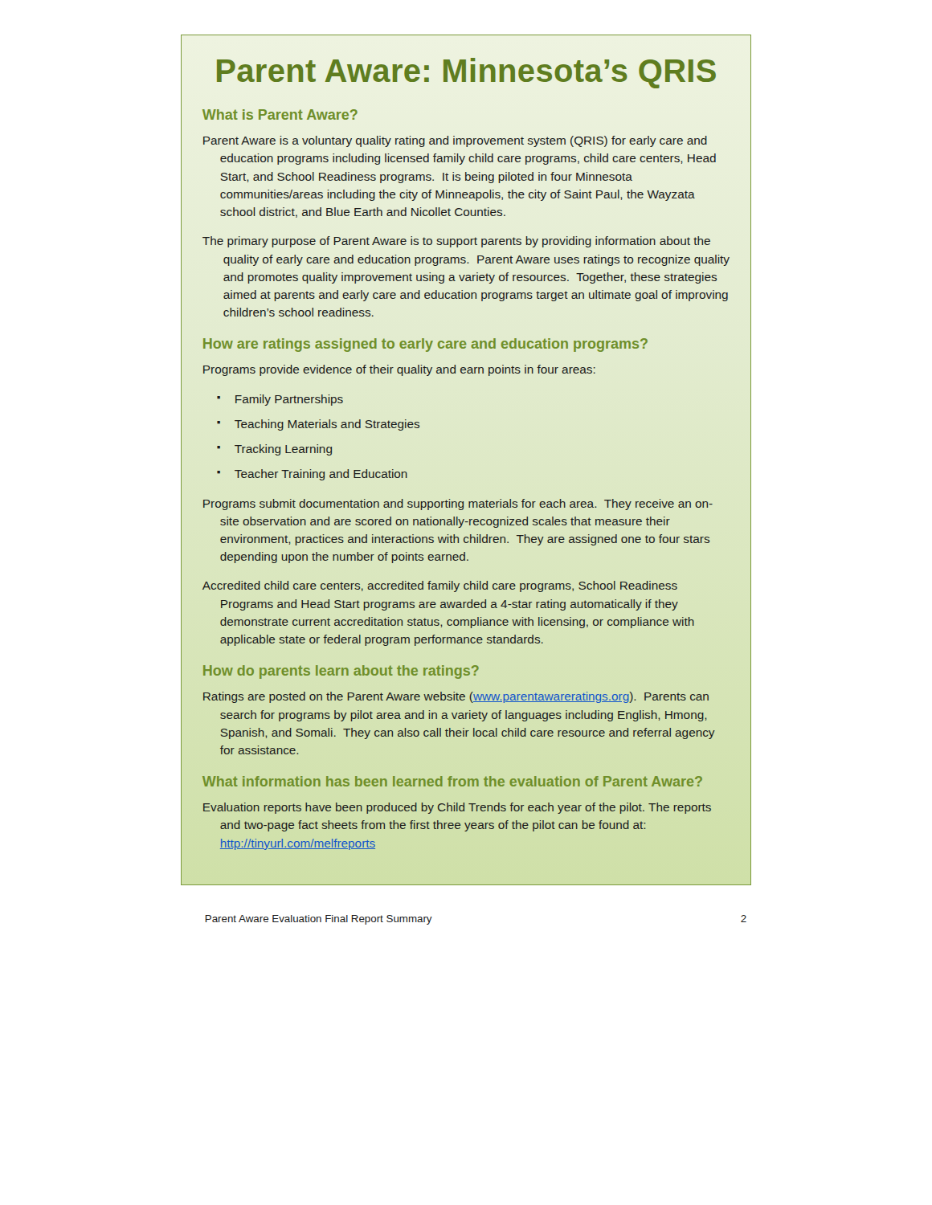Parent Aware: Minnesota’s QRIS
What is Parent Aware?
Parent Aware is a voluntary quality rating and improvement system (QRIS) for early care and education programs including licensed family child care programs, child care centers, Head Start, and School Readiness programs. It is being piloted in four Minnesota communities/areas including the city of Minneapolis, the city of Saint Paul, the Wayzata school district, and Blue Earth and Nicollet Counties.
The primary purpose of Parent Aware is to support parents by providing information about the quality of early care and education programs. Parent Aware uses ratings to recognize quality and promotes quality improvement using a variety of resources. Together, these strategies aimed at parents and early care and education programs target an ultimate goal of improving children’s school readiness.
How are ratings assigned to early care and education programs?
Programs provide evidence of their quality and earn points in four areas:
Family Partnerships
Teaching Materials and Strategies
Tracking Learning
Teacher Training and Education
Programs submit documentation and supporting materials for each area. They receive an on-site observation and are scored on nationally-recognized scales that measure their environment, practices and interactions with children. They are assigned one to four stars depending upon the number of points earned.
Accredited child care centers, accredited family child care programs, School Readiness Programs and Head Start programs are awarded a 4-star rating automatically if they demonstrate current accreditation status, compliance with licensing, or compliance with applicable state or federal program performance standards.
How do parents learn about the ratings?
Ratings are posted on the Parent Aware website (www.parentawareratings.org). Parents can search for programs by pilot area and in a variety of languages including English, Hmong, Spanish, and Somali. They can also call their local child care resource and referral agency for assistance.
What information has been learned from the evaluation of Parent Aware?
Evaluation reports have been produced by Child Trends for each year of the pilot. The reports and two-page fact sheets from the first three years of the pilot can be found at:
http://tinyurl.com/melfreports
Parent Aware Evaluation Final Report Summary 2